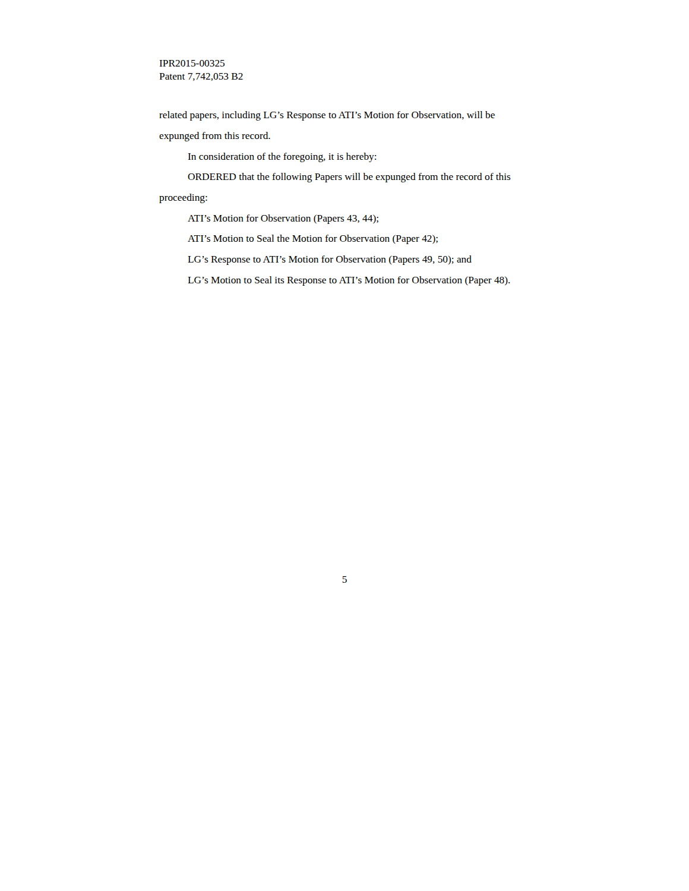IPR2015-00325
Patent 7,742,053 B2
related papers, including LG’s Response to ATI’s Motion for Observation, will be expunged from this record.
In consideration of the foregoing, it is hereby:
ORDERED that the following Papers will be expunged from the record of this proceeding:
ATI’s Motion for Observation (Papers 43, 44);
ATI’s Motion to Seal the Motion for Observation (Paper 42);
LG’s Response to ATI’s Motion for Observation (Papers 49, 50); and
LG’s Motion to Seal its Response to ATI’s Motion for Observation (Paper 48).
5